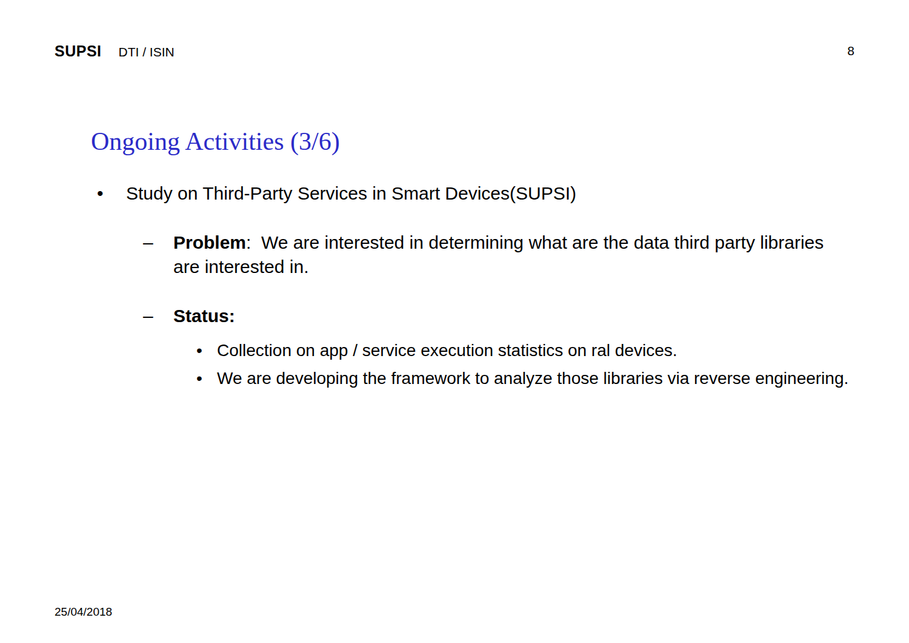SUPSI DTI / ISIN
8
Ongoing Activities (3/6)
Study on Third-Party Services in Smart Devices(SUPSI)
Problem: We are interested in determining what are the data third party libraries are interested in.
Status:
Collection on app / service execution statistics on ral devices.
We are developing the framework to analyze those libraries via reverse engineering.
25/04/2018